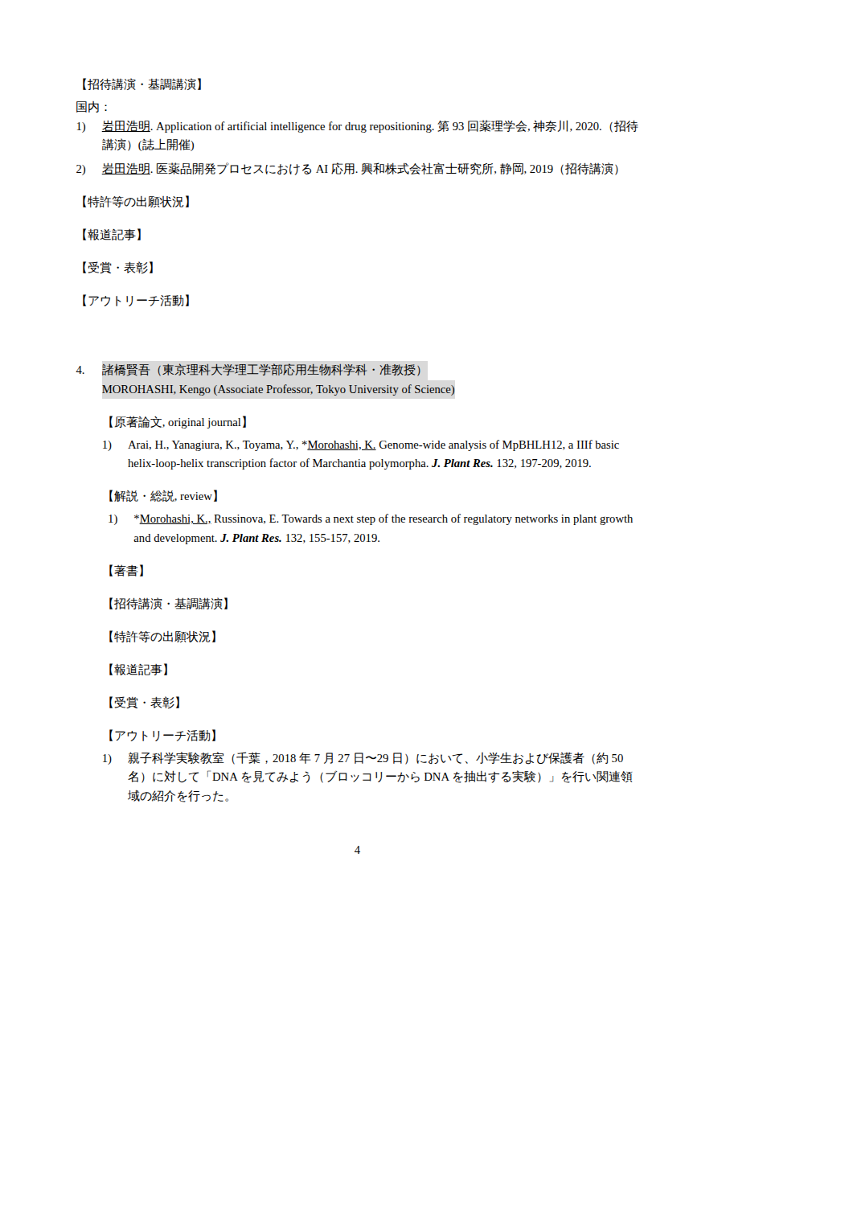【招待講演・基調講演】
国内：
1)
岩田浩明. Application of artificial intelligence for drug repositioning. 第 93 回薬理学会, 神奈川, 2020.（招待講演）(誌上開催)
2)
岩田浩明. 医薬品開発プロセスにおける AI 応用. 興和株式会社富士研究所, 静岡, 2019（招待講演）
【特許等の出願状況】
【報道記事】
【受賞・表彰】
【アウトリーチ活動】
4.
諸橋賢吾（東京理科大学理工学部応用生物科学科・准教授）
MOROHASHI, Kengo (Associate Professor, Tokyo University of Science)
【原著論文, original journal】
1)
Arai, H., Yanagiura, K., Toyama, Y., *Morohashi, K. Genome-wide analysis of MpBHLH12, a IIIf basic helix-loop-helix transcription factor of Marchantia polymorpha. J. Plant Res. 132, 197-209, 2019.
【解説・総説, review】
1)
*Morohashi, K., Russinova, E. Towards a next step of the research of regulatory networks in plant growth and development. J. Plant Res. 132, 155-157, 2019.
【著書】
【招待講演・基調講演】
【特許等の出願状況】
【報道記事】
【受賞・表彰】
【アウトリーチ活動】
1)
親子科学実験教室（千葉，2018 年 7 月 27 日〜29 日）において、小学生および保護者（約 50 名）に対して「DNA を見てみよう（ブロッコリーから DNA を抽出する実験）」を行い関連領域の紹介を行った。
4